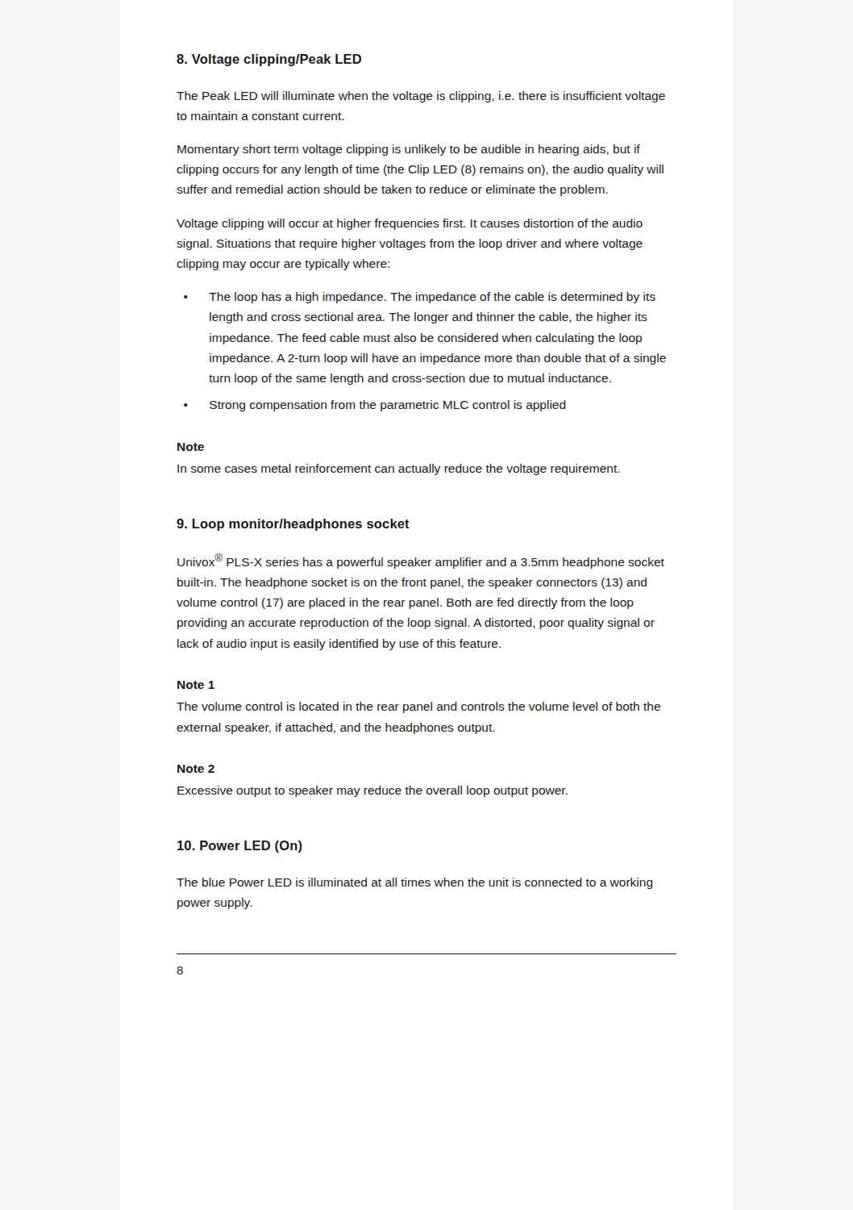8. Voltage clipping/Peak LED
The Peak LED will illuminate when the voltage is clipping, i.e. there is insufficient voltage to maintain a constant current.
Momentary short term voltage clipping is unlikely to be audible in hearing aids, but if clipping occurs for any length of time (the Clip LED (8) remains on), the audio quality will suffer and remedial action should be taken to reduce or eliminate the problem.
Voltage clipping will occur at higher frequencies first. It causes distortion of the audio signal. Situations that require higher voltages from the loop driver and where voltage clipping may occur are typically where:
The loop has a high impedance. The impedance of the cable is determined by its length and cross sectional area. The longer and thinner the cable, the higher its impedance. The feed cable must also be considered when calculating the loop impedance. A 2-turn loop will have an impedance more than double that of a single turn loop of the same length and cross-section due to mutual inductance.
Strong compensation from the parametric MLC control is applied
Note
In some cases metal reinforcement can actually reduce the voltage requirement.
9. Loop monitor/headphones socket
Univox® PLS-X series has a powerful speaker amplifier and a 3.5mm headphone socket built-in. The headphone socket is on the front panel, the speaker connectors (13) and volume control (17) are placed in the rear panel. Both are fed directly from the loop providing an accurate reproduction of the loop signal. A distorted, poor quality signal or lack of audio input is easily identified by use of this feature.
Note 1
The volume control is located in the rear panel and controls the volume level of both the external speaker, if attached, and the headphones output.
Note 2
Excessive output to speaker may reduce the overall loop output power.
10. Power LED (On)
The blue Power LED is illuminated at all times when the unit is connected to a working power supply.
8